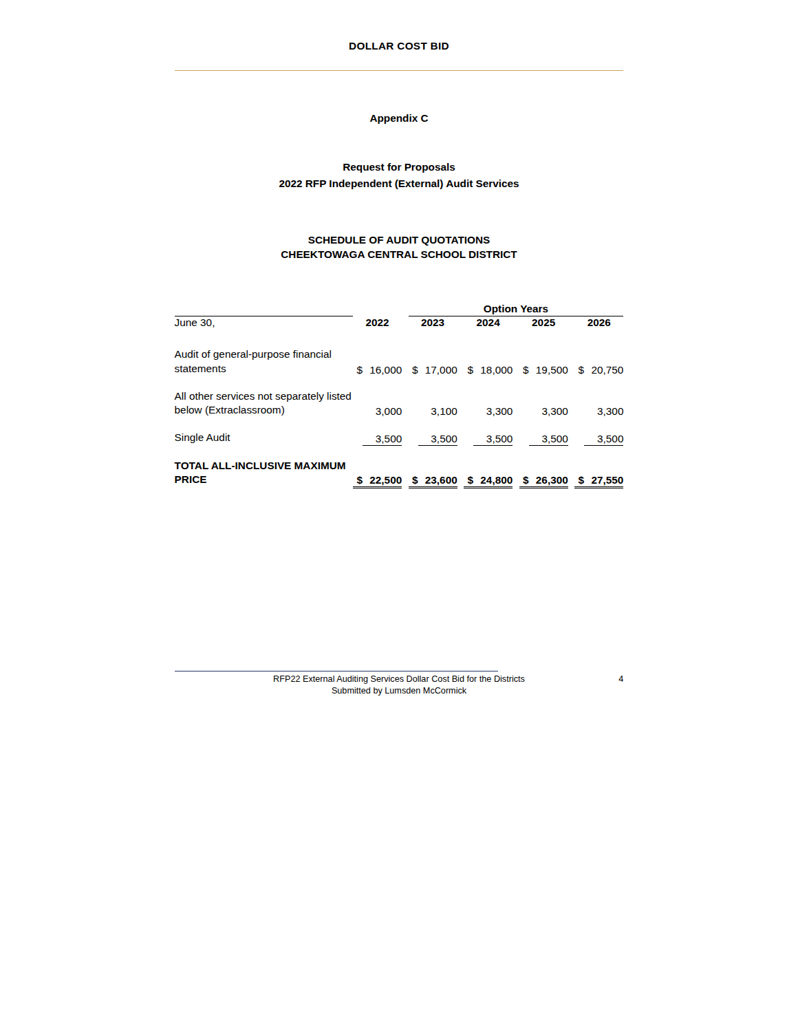DOLLAR COST BID
Appendix C
Request for Proposals
2022 RFP Independent (External) Audit Services
SCHEDULE OF AUDIT QUOTATIONS
CHEEKTOWAGA CENTRAL SCHOOL DISTRICT
| | | Option Years |
| June 30, | 2022 | | 2023 | | 2024 | | 2025 | | 2026 |
| Audit of general-purpose financial statements | $ | 16,000 | | $ | 17,000 | | $ | 18,000 | | $ | 19,500 | | $ | 20,750 |
| All other services not separately listed below (Extraclassroom) | | 3,000 | | | 3,100 | | | 3,300 | | | 3,300 | | | 3,300 |
| Single Audit | | 3,500 | | | 3,500 | | | 3,500 | | | 3,500 | | | 3,500 |
| TOTAL ALL-INCLUSIVE MAXIMUM PRICE | $ | 22,500 | | $ | 23,600 | | $ | 24,800 | | $ | 26,300 | | $ | 27,550 |
RFP22 External Auditing Services Dollar Cost Bid for the Districts
Submitted by Lumsden McCormick 4